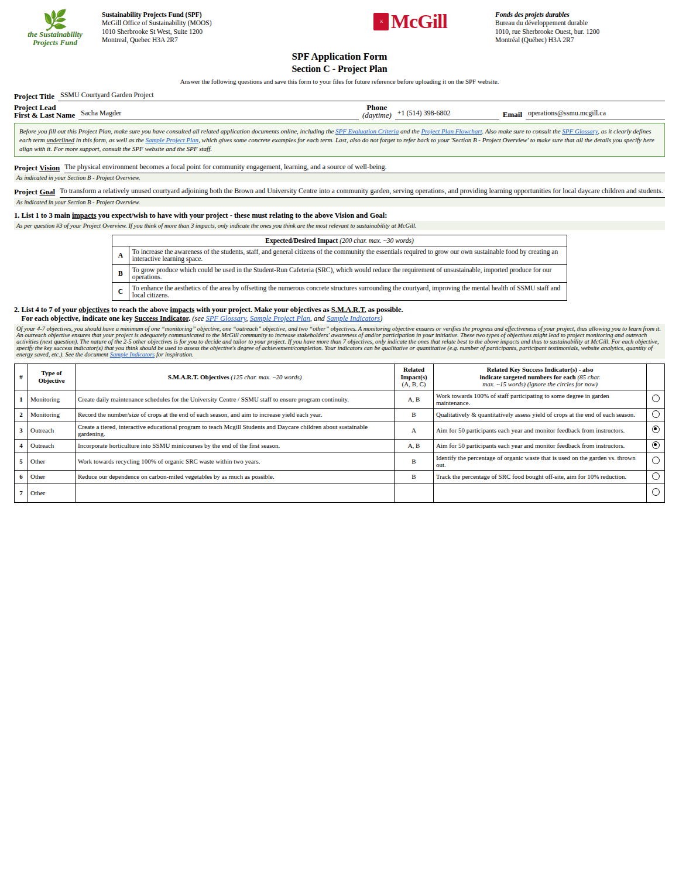🌿
the Sustainability
Projects Fund
Sustainability Projects Fund (SPF)
McGill Office of Sustainability (MOOS)
1010 Sherbrooke St West, Suite 1200
Montreal, Quebec H3A 2R7
⚔McGill
Fonds des projets durables
Bureau du développement durable
1010, rue Sherbrooke Ouest, bur. 1200
Montréal (Québec) H3A 2R7
SPF Application Form
Section C - Project Plan
Answer the following questions and save this form to your files for future reference before uploading it on the SPF website.
Project Title
SSMU Courtyard Garden Project
Project Lead
First & Last Name
Sacha Magder
Phone
(daytime)
+1 (514) 398-6802
Email
operations@ssmu.mcgill.ca
Before you fill out this Project Plan, make sure you have consulted all related application documents online, including the SPF Evaluation Criteria and the Project Plan Flowchart. Also make sure to consult the SPF Glossary, as it clearly defines each term underlined in this form, as well as the Sample Project Plan, which gives some concrete examples for each term. Last, also do not forget to refer back to your 'Section B - Project Overview' to make sure that all the details you specify here align with it. For more support, consult the SPF website and the SPF staff.
Project Vision
The physical environment becomes a focal point for community engagement, learning, and a source of well-being.
As indicated in your Section B - Project Overview.
Project Goal
To transform a relatively unused courtyard adjoining both the Brown and University Centre into a community garden, serving operations, and providing learning opportunities for local daycare children and students.
As indicated in your Section B - Project Overview.
1. List 1 to 3 main impacts you expect/wish to have with your project - these must relating to the above Vision and Goal:
As per question #3 of your Project Overview. If you think of more than 3 impacts, only indicate the ones you think are the most relevant to sustainability at McGill.
| Expected/Desired Impact (200 char. max. ~30 words) |
| --- |
| A | To increase the awareness of the students, staff, and general citizens of the community the essentials required to grow our own sustainable food by creating an interactive learning space. |
| B | To grow produce which could be used in the Student-Run Cafeteria (SRC), which would reduce the requirement of unsustainable, imported produce for our operations. |
| C | To enhance the aesthetics of the area by offsetting the numerous concrete structures surrounding the courtyard, improving the mental health of SSMU staff and local citizens. |
2. List 4 to 7 of your objectives to reach the above impacts with your project. Make your objectives as S.M.A.R.T. as possible.
For each objective, indicate one key Success Indicator. (see SPF Glossary, Sample Project Plan, and Sample Indicators)
Of your 4-7 objectives, you should have a minimum of one “monitoring” objective, one “outreach” objective, and two “other” objectives. A monitoring objective ensures or verifies the progress and effectiveness of your project, thus allowing you to learn from it. An outreach objective ensures that your project is adequately communicated to the McGill community to increase stakeholders' awareness of and/or participation in your initiative. These two types of objectives might lead to project monitoring and outreach activities (next question). The nature of the 2-5 other objectives is for you to decide and tailor to your project. If you have more than 7 objectives, only indicate the ones that relate best to the above impacts and thus to sustainability at McGill. For each objective, specify the key success indicator(s) that you think should be used to assess the objective's degree of achievement/completion. Your indicators can be qualitative or quantitative (e.g. number of participants, participant testimonials, website analytics, quantity of energy saved, etc.). See the document Sample Indicators for inspiration.
| # | Type of Objective | S.M.A.R.T. Objectives (125 char. max. ~20 words) | Related Impact(s) (A, B, C) | Related Key Success Indicator(s) - also indicate targeted numbers for each (85 char. max. ~15 words) (ignore the circles for now) | |
| --- | --- | --- | --- | --- | --- |
| 1 | Monitoring | Create daily maintenance schedules for the University Centre / SSMU staff to ensure program continuity. | A, B | Work towards 100% of staff participating to some degree in garden maintenance. | |
| 2 | Monitoring | Record the number/size of crops at the end of each season, and aim to increase yield each year. | B | Qualitatively & quantitatively assess yield of crops at the end of each season. | |
| 3 | Outreach | Create a tiered, interactive educational program to teach Mcgill Students and Daycare children about sustainable gardening. | A | Aim for 50 participants each year and monitor feedback from instructors. | |
| 4 | Outreach | Incorporate horticulture into SSMU minicourses by the end of the first season. | A, B | Aim for 50 participants each year and monitor feedback from instructors. | |
| 5 | Other | Work towards recycling 100% of organic SRC waste within two years. | B | Identify the percentage of organic waste that is used on the garden vs. thrown out. | |
| 6 | Other | Reduce our dependence on carbon-miled vegetables by as much as possible. | B | Track the percentage of SRC food bought off-site, aim for 10% reduction. | |
| 7 | Other | | | | |